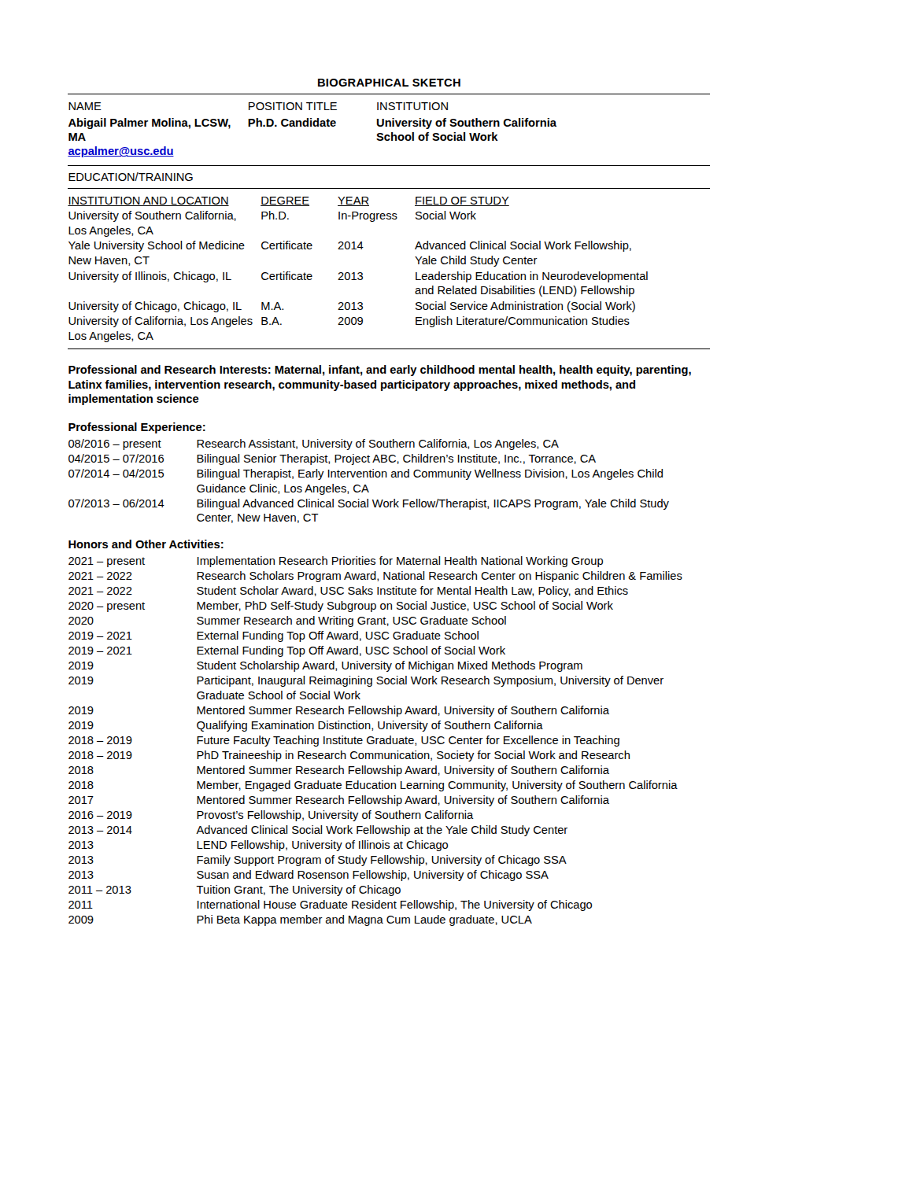BIOGRAPHICAL SKETCH
| NAME | POSITION TITLE | INSTITUTION |
| Abigail Palmer Molina, LCSW, MA acpalmer@usc.edu | Ph.D. Candidate | University of Southern California School of Social Work |
EDUCATION/TRAINING
| INSTITUTION AND LOCATION | DEGREE | YEAR | FIELD OF STUDY |
| University of Southern California, Los Angeles, CA | Ph.D. | In-Progress | Social Work |
| Yale University School of Medicine New Haven, CT | Certificate | 2014 | Advanced Clinical Social Work Fellowship, Yale Child Study Center |
| University of Illinois, Chicago, IL | Certificate | 2013 | Leadership Education in Neurodevelopmental and Related Disabilities (LEND) Fellowship |
| University of Chicago, Chicago, IL | M.A. | 2013 | Social Service Administration (Social Work) |
| University of California, Los Angeles Los Angeles, CA | B.A. | 2009 | English Literature/Communication Studies |
Professional and Research Interests: Maternal, infant, and early childhood mental health, health equity, parenting, Latinx families, intervention research, community-based participatory approaches, mixed methods, and implementation science
Professional Experience:
| 08/2016 – present | Research Assistant, University of Southern California, Los Angeles, CA |
| 04/2015 – 07/2016 | Bilingual Senior Therapist, Project ABC, Children’s Institute, Inc., Torrance, CA |
| 07/2014 – 04/2015 | Bilingual Therapist, Early Intervention and Community Wellness Division, Los Angeles Child Guidance Clinic, Los Angeles, CA |
| 07/2013 – 06/2014 | Bilingual Advanced Clinical Social Work Fellow/Therapist, IICAPS Program, Yale Child Study Center, New Haven, CT |
Honors and Other Activities:
| 2021 – present | Implementation Research Priorities for Maternal Health National Working Group |
| 2021 – 2022 | Research Scholars Program Award, National Research Center on Hispanic Children & Families |
| 2021 – 2022 | Student Scholar Award, USC Saks Institute for Mental Health Law, Policy, and Ethics |
| 2020 – present | Member, PhD Self-Study Subgroup on Social Justice, USC School of Social Work |
| 2020 | Summer Research and Writing Grant, USC Graduate School |
| 2019 – 2021 | External Funding Top Off Award, USC Graduate School |
| 2019 – 2021 | External Funding Top Off Award, USC School of Social Work |
| 2019 | Student Scholarship Award, University of Michigan Mixed Methods Program |
| 2019 | Participant, Inaugural Reimagining Social Work Research Symposium, University of Denver Graduate School of Social Work |
| 2019 | Mentored Summer Research Fellowship Award, University of Southern California |
| 2019 | Qualifying Examination Distinction, University of Southern California |
| 2018 – 2019 | Future Faculty Teaching Institute Graduate, USC Center for Excellence in Teaching |
| 2018 – 2019 | PhD Traineeship in Research Communication, Society for Social Work and Research |
| 2018 | Mentored Summer Research Fellowship Award, University of Southern California |
| 2018 | Member, Engaged Graduate Education Learning Community, University of Southern California |
| 2017 | Mentored Summer Research Fellowship Award, University of Southern California |
| 2016 – 2019 | Provost’s Fellowship, University of Southern California |
| 2013 – 2014 | Advanced Clinical Social Work Fellowship at the Yale Child Study Center |
| 2013 | LEND Fellowship, University of Illinois at Chicago |
| 2013 | Family Support Program of Study Fellowship, University of Chicago SSA |
| 2013 | Susan and Edward Rosenson Fellowship, University of Chicago SSA |
| 2011 – 2013 | Tuition Grant, The University of Chicago |
| 2011 | International House Graduate Resident Fellowship, The University of Chicago |
| 2009 | Phi Beta Kappa member and Magna Cum Laude graduate, UCLA |